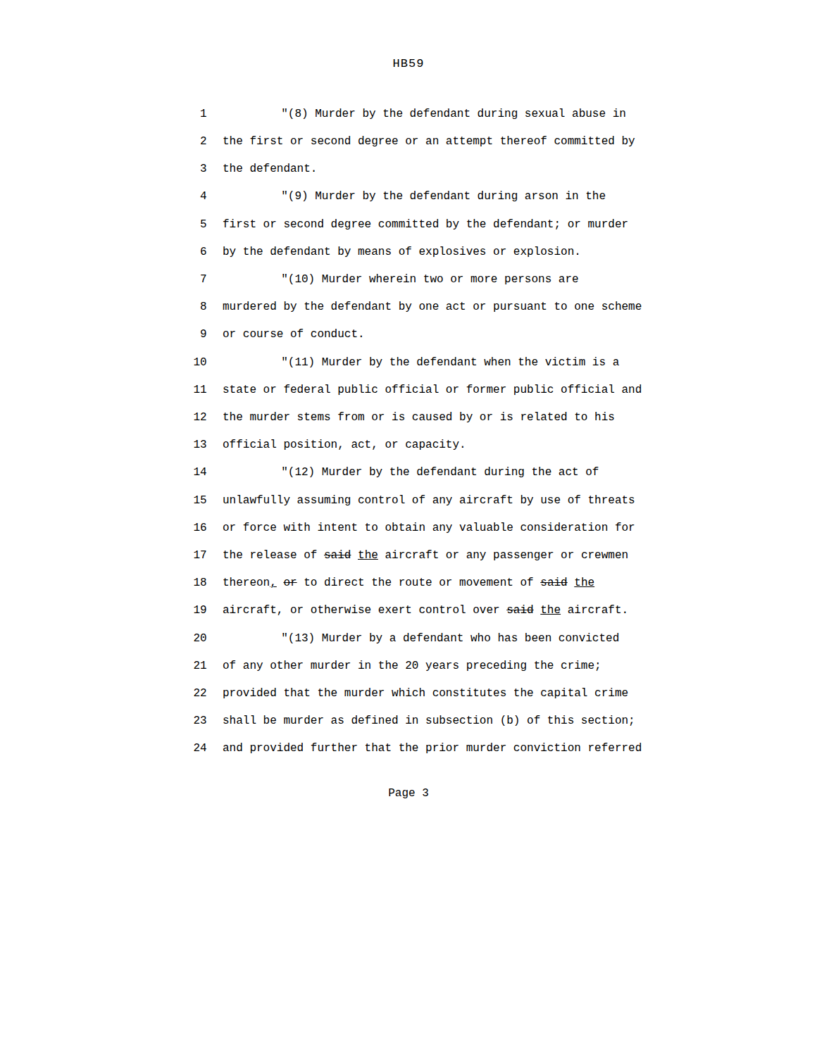HB59
"(8) Murder by the defendant during sexual abuse in
the first or second degree or an attempt thereof committed by
the defendant.
"(9) Murder by the defendant during arson in the
first or second degree committed by the defendant; or murder
by the defendant by means of explosives or explosion.
"(10) Murder wherein two or more persons are
murdered by the defendant by one act or pursuant to one scheme
or course of conduct.
"(11) Murder by the defendant when the victim is a
state or federal public official or former public official and
the murder stems from or is caused by or is related to his
official position, act, or capacity.
"(12) Murder by the defendant during the act of
unlawfully assuming control of any aircraft by use of threats
or force with intent to obtain any valuable consideration for
the release of said the aircraft or any passenger or crewmen
thereon, or to direct the route or movement of said the
aircraft, or otherwise exert control over said the aircraft.
"(13) Murder by a defendant who has been convicted
of any other murder in the 20 years preceding the crime;
provided that the murder which constitutes the capital crime
shall be murder as defined in subsection (b) of this section;
and provided further that the prior murder conviction referred
Page 3